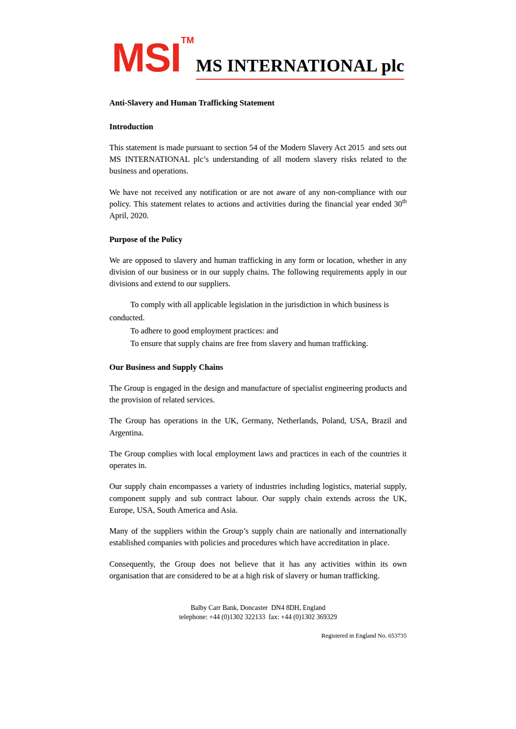MSITM
MS INTERNATIONAL plc
Anti-Slavery and Human Trafficking Statement
Introduction
This statement is made pursuant to section 54 of the Modern Slavery Act 2015 and sets out MS INTERNATIONAL plc’s understanding of all modern slavery risks related to the business and operations.
We have not received any notification or are not aware of any non-compliance with our policy. This statement relates to actions and activities during the financial year ended 30th April, 2020.
Purpose of the Policy
We are opposed to slavery and human trafficking in any form or location, whether in any division of our business or in our supply chains. The following requirements apply in our divisions and extend to our suppliers.
To comply with all applicable legislation in the jurisdiction in which business is
conducted.
To adhere to good employment practices: and
To ensure that supply chains are free from slavery and human trafficking.
Our Business and Supply Chains
The Group is engaged in the design and manufacture of specialist engineering products and the provision of related services.
The Group has operations in the UK, Germany, Netherlands, Poland, USA, Brazil and Argentina.
The Group complies with local employment laws and practices in each of the countries it operates in.
Our supply chain encompasses a variety of industries including logistics, material supply, component supply and sub contract labour. Our supply chain extends across the UK, Europe, USA, South America and Asia.
Many of the suppliers within the Group’s supply chain are nationally and internationally established companies with policies and procedures which have accreditation in place.
Consequently, the Group does not believe that it has any activities within its own organisation that are considered to be at a high risk of slavery or human trafficking.
Balby Carr Bank, Doncaster DN4 8DH, England
telephone: +44 (0)1302 322133 fax: +44 (0)1302 369329
Registered in England No. 653735